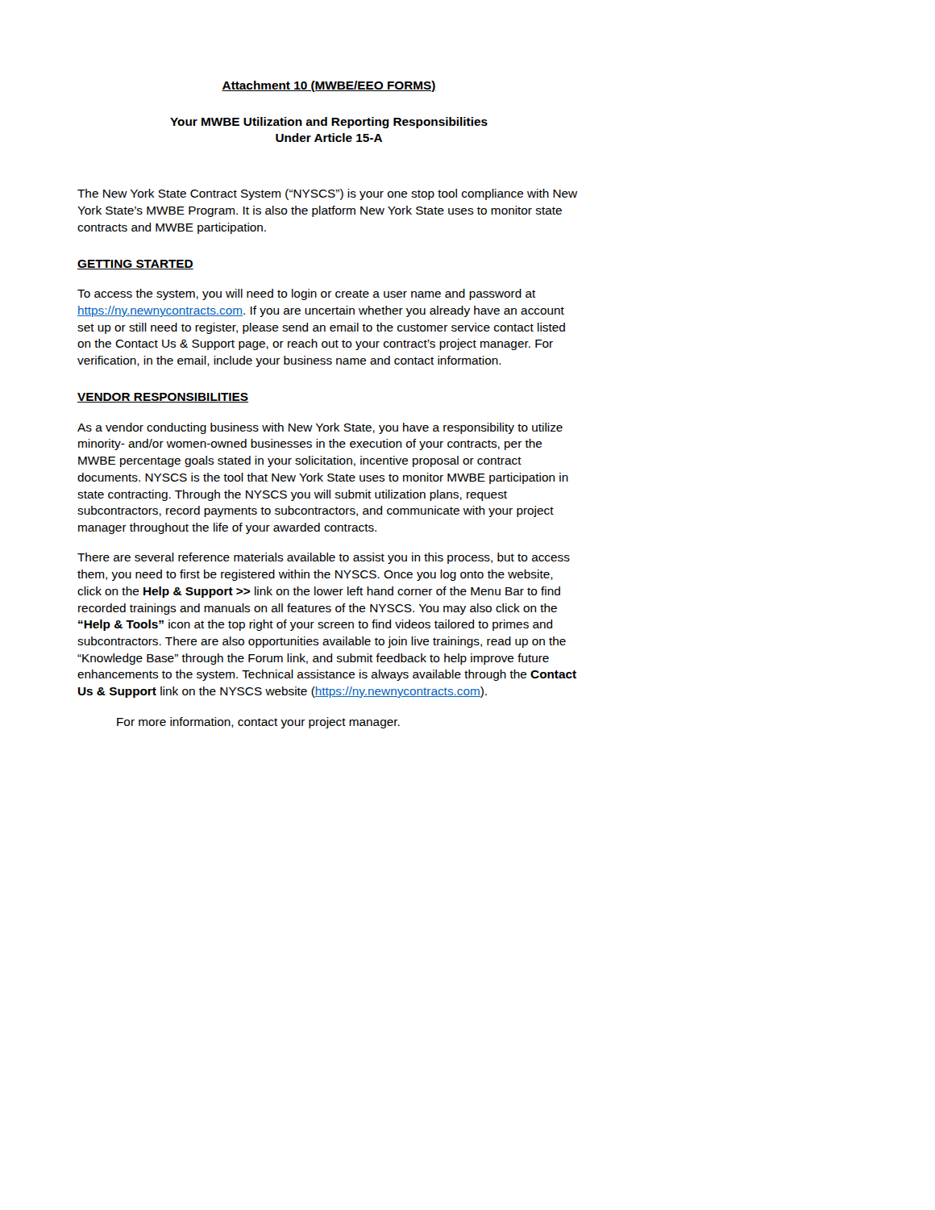Attachment 10 (MWBE/EEO FORMS)
Your MWBE Utilization and Reporting Responsibilities
Under Article 15-A
The New York State Contract System (“NYSCS”) is your one stop tool compliance with New York State’s MWBE Program. It is also the platform New York State uses to monitor state contracts and MWBE participation.
GETTING STARTED
To access the system, you will need to login or create a user name and password at https://ny.newnycontracts.com. If you are uncertain whether you already have an account set up or still need to register, please send an email to the customer service contact listed on the Contact Us & Support page, or reach out to your contract’s project manager. For verification, in the email, include your business name and contact information.
VENDOR RESPONSIBILITIES
As a vendor conducting business with New York State, you have a responsibility to utilize minority- and/or women-owned businesses in the execution of your contracts, per the MWBE percentage goals stated in your solicitation, incentive proposal or contract documents. NYSCS is the tool that New York State uses to monitor MWBE participation in state contracting. Through the NYSCS you will submit utilization plans, request subcontractors, record payments to subcontractors, and communicate with your project manager throughout the life of your awarded contracts.
There are several reference materials available to assist you in this process, but to access them, you need to first be registered within the NYSCS. Once you log onto the website, click on the Help & Support >> link on the lower left hand corner of the Menu Bar to find recorded trainings and manuals on all features of the NYSCS. You may also click on the “Help & Tools” icon at the top right of your screen to find videos tailored to primes and subcontractors. There are also opportunities available to join live trainings, read up on the “Knowledge Base” through the Forum link, and submit feedback to help improve future enhancements to the system. Technical assistance is always available through the Contact Us & Support link on the NYSCS website (https://ny.newnycontracts.com).
For more information, contact your project manager.